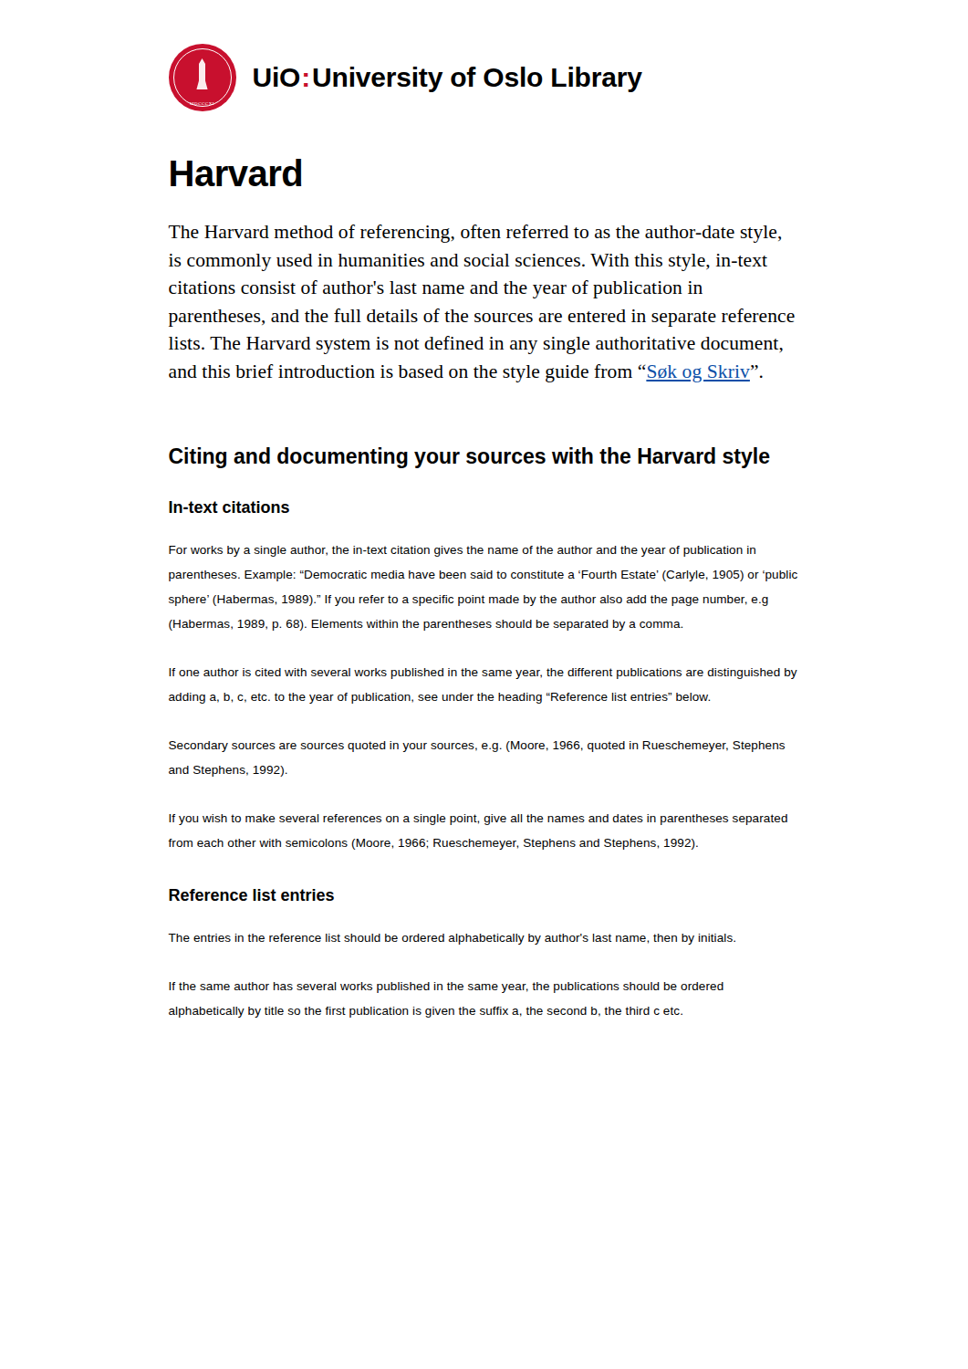MDCCCXI
UiO: University of Oslo Library
Harvard
The Harvard method of referencing, often referred to as the author-date style, is commonly used in humanities and social sciences. With this style, in-text citations consist of author's last name and the year of publication in parentheses, and the full details of the sources are entered in separate reference lists. The Harvard system is not defined in any single authoritative document, and this brief introduction is based on the style guide from “Søk og Skriv”.
Citing and documenting your sources with the Harvard style
In-text citations
For works by a single author, the in-text citation gives the name of the author and the year of publication in parentheses. Example: “Democratic media have been said to constitute a ‘Fourth Estate’ (Carlyle, 1905) or ‘public sphere’ (Habermas, 1989).” If you refer to a specific point made by the author also add the page number, e.g (Habermas, 1989, p. 68). Elements within the parentheses should be separated by a comma.
If one author is cited with several works published in the same year, the different publications are distinguished by adding a, b, c, etc. to the year of publication, see under the heading “Reference list entries” below.
Secondary sources are sources quoted in your sources, e.g. (Moore, 1966, quoted in Rueschemeyer, Stephens and Stephens, 1992).
If you wish to make several references on a single point, give all the names and dates in parentheses separated from each other with semicolons (Moore, 1966; Rueschemeyer, Stephens and Stephens, 1992).
Reference list entries
The entries in the reference list should be ordered alphabetically by author's last name, then by initials.
If the same author has several works published in the same year, the publications should be ordered alphabetically by title so the first publication is given the suffix a, the second b, the third c etc.